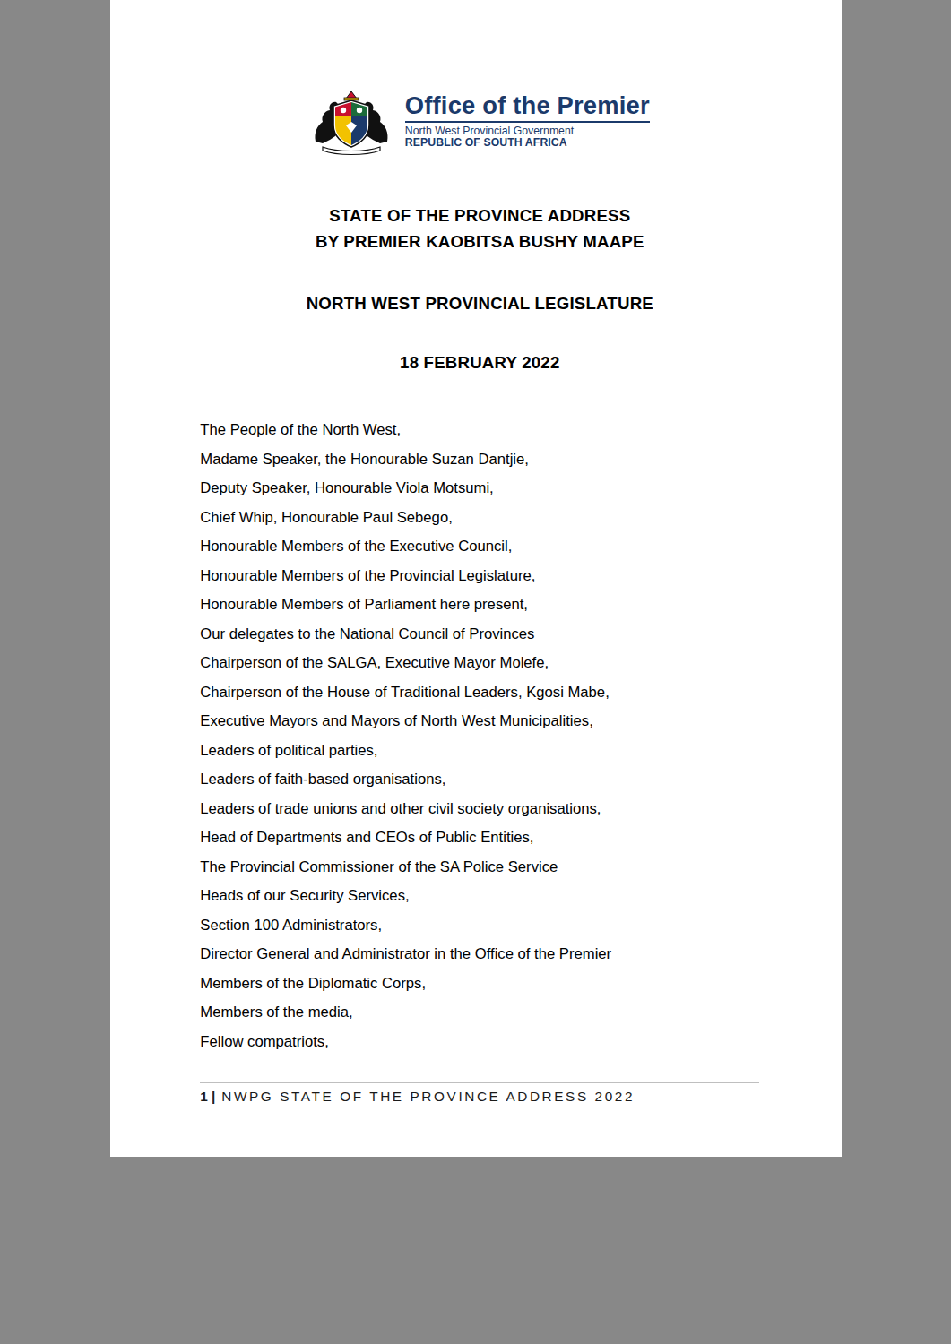Office of the Premier
North West Provincial Government
REPUBLIC OF SOUTH AFRICA
STATE OF THE PROVINCE ADDRESS
BY PREMIER KAOBITSA BUSHY MAAPE
NORTH WEST PROVINCIAL LEGISLATURE
18 FEBRUARY 2022
The People of the North West,
Madame Speaker, the Honourable Suzan Dantjie,
Deputy Speaker, Honourable Viola Motsumi,
Chief Whip, Honourable Paul Sebego,
Honourable Members of the Executive Council,
Honourable Members of the Provincial Legislature,
Honourable Members of Parliament here present,
Our delegates to the National Council of Provinces
Chairperson of the SALGA, Executive Mayor Molefe,
Chairperson of the House of Traditional Leaders, Kgosi Mabe,
Executive Mayors and Mayors of North West Municipalities,
Leaders of political parties,
Leaders of faith-based organisations,
Leaders of trade unions and other civil society organisations,
Head of Departments and CEOs of Public Entities,
The Provincial Commissioner of the SA Police Service
Heads of our Security Services,
Section 100 Administrators,
Director General and Administrator in the Office of the Premier
Members of the Diplomatic Corps,
Members of the media,
Fellow compatriots,
1 | NWPG STATE OF THE PROVINCE ADDRESS 2022